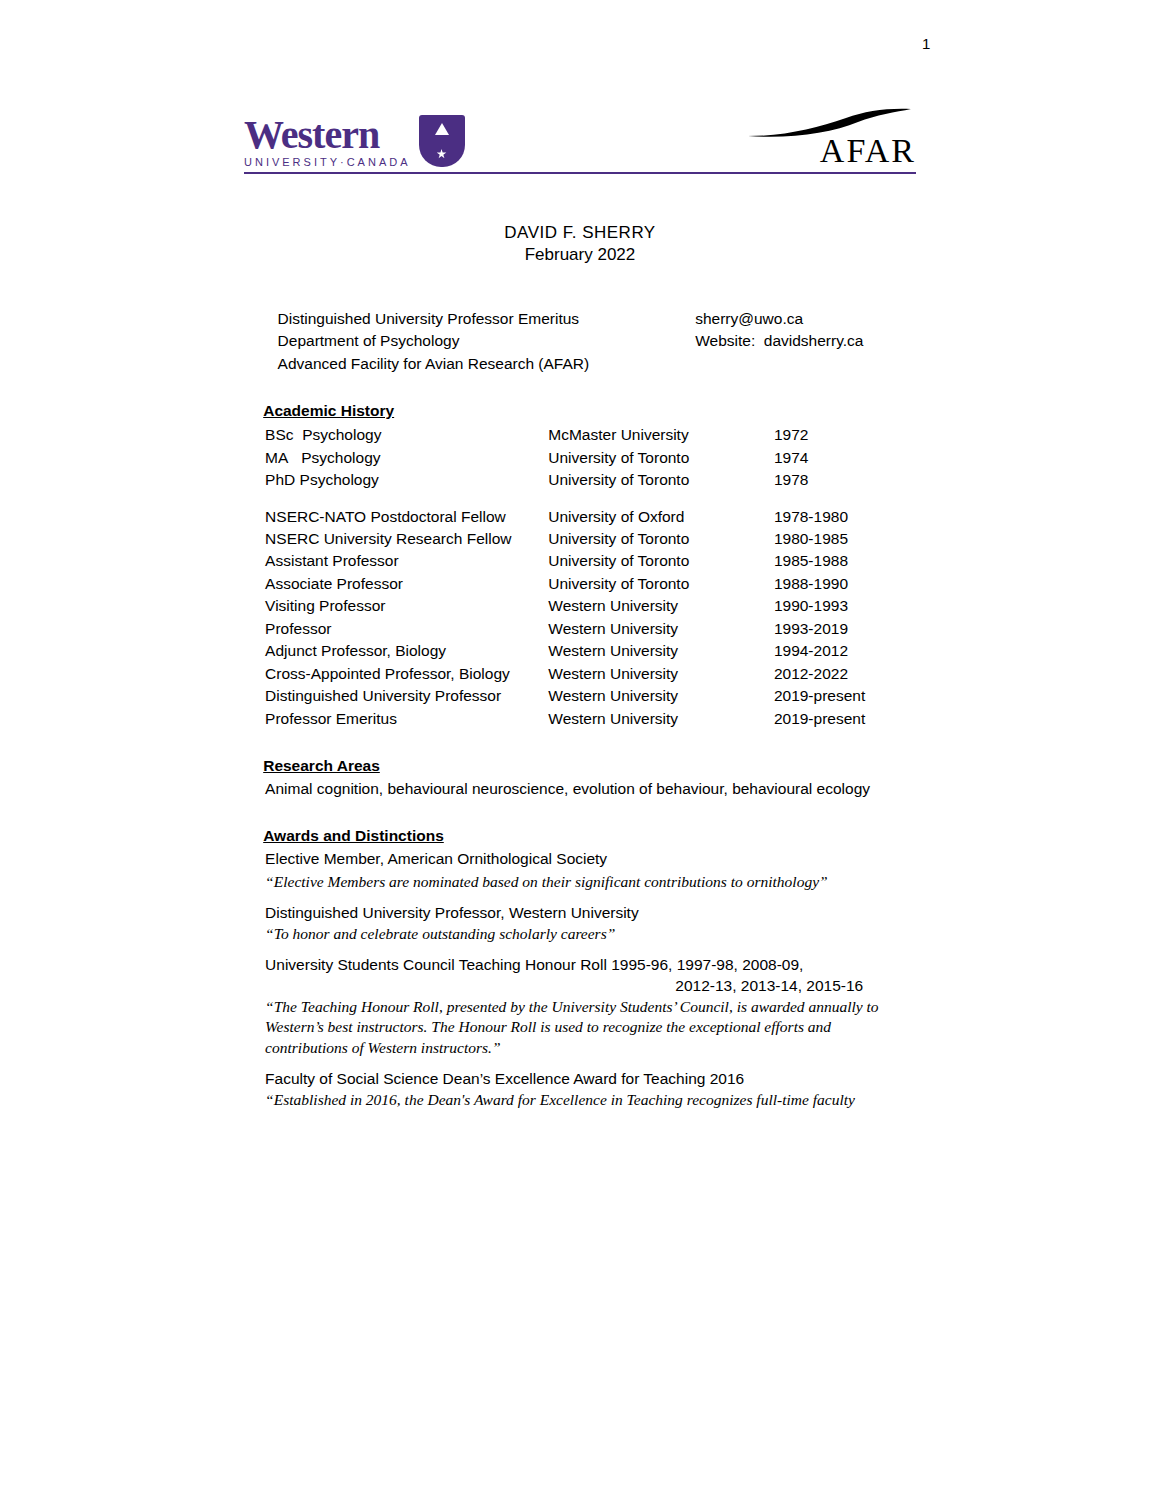1
Western UNIVERSITY·CANADA
AFAR
DAVID F. SHERRY
February 2022
| Distinguished University Professor Emeritus | sherry@uwo.ca |
| Department of Psychology | Website: davidsherry.ca |
| Advanced Facility for Avian Research (AFAR) | |
Academic History
| BSc Psychology | McMaster University | 1972 |
| MA Psychology | University of Toronto | 1974 |
| PhD Psychology | University of Toronto | 1978 |
| NSERC-NATO Postdoctoral Fellow | University of Oxford | 1978-1980 |
| NSERC University Research Fellow | University of Toronto | 1980-1985 |
| Assistant Professor | University of Toronto | 1985-1988 |
| Associate Professor | University of Toronto | 1988-1990 |
| Visiting Professor | Western University | 1990-1993 |
| Professor | Western University | 1993-2019 |
| Adjunct Professor, Biology | Western University | 1994-2012 |
| Cross-Appointed Professor, Biology | Western University | 2012-2022 |
| Distinguished University Professor | Western University | 2019-present |
| Professor Emeritus | Western University | 2019-present |
Research Areas
Animal cognition, behavioural neuroscience, evolution of behaviour, behavioural ecology
Awards and Distinctions
Elective Member, American Ornithological Society
“Elective Members are nominated based on their significant contributions to ornithology”
Distinguished University Professor, Western University
“To honor and celebrate outstanding scholarly careers”
University Students Council Teaching Honour Roll 1995-96, 1997-98, 2008-09, 2012-13, 2013-14, 2015-16
“The Teaching Honour Roll, presented by the University Students’ Council, is awarded annually to Western’s best instructors. The Honour Roll is used to recognize the exceptional efforts and contributions of Western instructors.”
Faculty of Social Science Dean’s Excellence Award for Teaching 2016
“Established in 2016, the Dean's Award for Excellence in Teaching recognizes full-time faculty